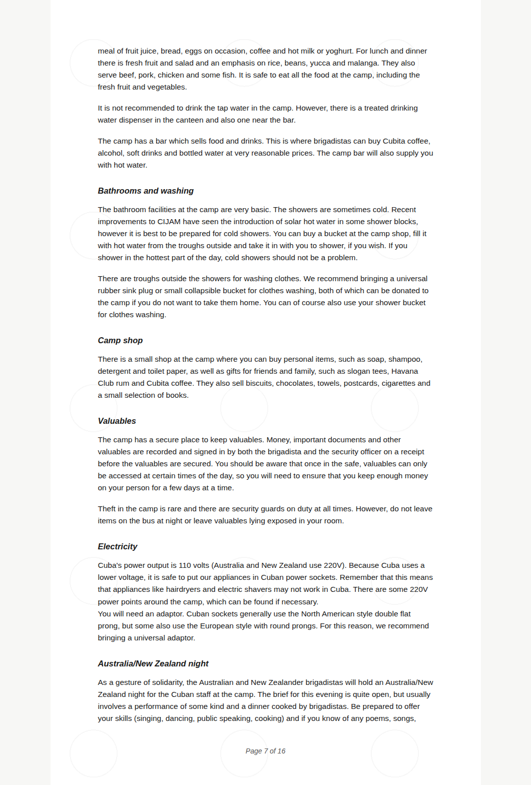meal of fruit juice, bread, eggs on occasion, coffee and hot milk or yoghurt. For lunch and dinner there is fresh fruit and salad and an emphasis on rice, beans, yucca and malanga. They also serve beef, pork, chicken and some fish. It is safe to eat all the food at the camp, including the fresh fruit and vegetables.
It is not recommended to drink the tap water in the camp. However, there is a treated drinking water dispenser in the canteen and also one near the bar.
The camp has a bar which sells food and drinks. This is where brigadistas can buy Cubita coffee, alcohol, soft drinks and bottled water at very reasonable prices. The camp bar will also supply you with hot water.
Bathrooms and washing
The bathroom facilities at the camp are very basic. The showers are sometimes cold. Recent improvements to CIJAM have seen the introduction of solar hot water in some shower blocks, however it is best to be prepared for cold showers. You can buy a bucket at the camp shop, fill it with hot water from the troughs outside and take it in with you to shower, if you wish. If you shower in the hottest part of the day, cold showers should not be a problem.
There are troughs outside the showers for washing clothes. We recommend bringing a universal rubber sink plug or small collapsible bucket for clothes washing, both of which can be donated to the camp if you do not want to take them home. You can of course also use your shower bucket for clothes washing.
Camp shop
There is a small shop at the camp where you can buy personal items, such as soap, shampoo, detergent and toilet paper, as well as gifts for friends and family, such as slogan tees, Havana Club rum and Cubita coffee. They also sell biscuits, chocolates, towels, postcards, cigarettes and a small selection of books.
Valuables
The camp has a secure place to keep valuables. Money, important documents and other valuables are recorded and signed in by both the brigadista and the security officer on a receipt before the valuables are secured. You should be aware that once in the safe, valuables can only be accessed at certain times of the day, so you will need to ensure that you keep enough money on your person for a few days at a time.
Theft in the camp is rare and there are security guards on duty at all times. However, do not leave items on the bus at night or leave valuables lying exposed in your room.
Electricity
Cuba's power output is 110 volts (Australia and New Zealand use 220V). Because Cuba uses a lower voltage, it is safe to put our appliances in Cuban power sockets. Remember that this means that appliances like hairdryers and electric shavers may not work in Cuba. There are some 220V power points around the camp, which can be found if necessary.
You will need an adaptor. Cuban sockets generally use the North American style double flat prong, but some also use the European style with round prongs. For this reason, we recommend bringing a universal adaptor.
Australia/New Zealand night
As a gesture of solidarity, the Australian and New Zealander brigadistas will hold an Australia/New Zealand night for the Cuban staff at the camp. The brief for this evening is quite open, but usually involves a performance of some kind and a dinner cooked by brigadistas. Be prepared to offer your skills (singing, dancing, public speaking, cooking) and if you know of any poems, songs,
Page 7 of 16